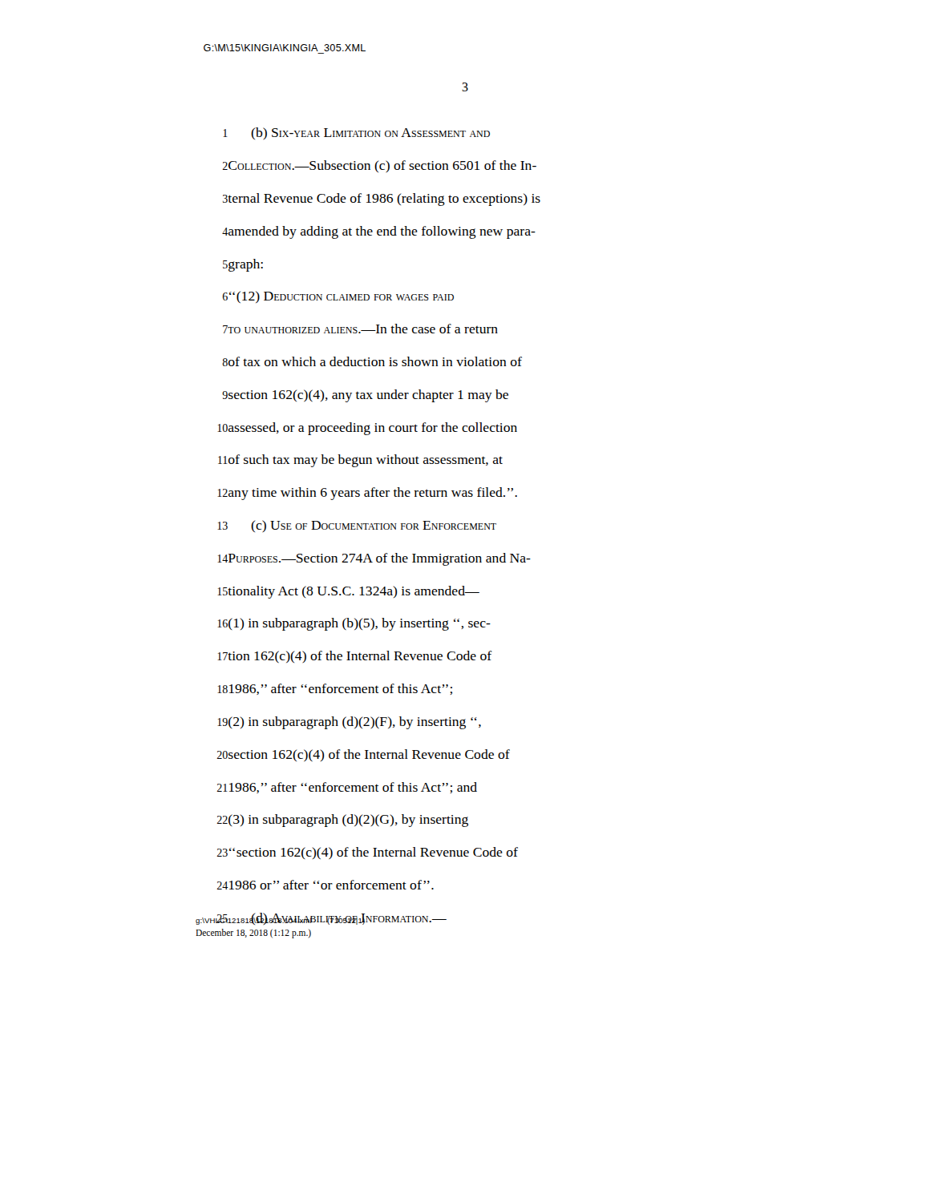G:\M\15\KINGIA\KINGIA_305.XML
3
| 1 | (b) Six-year Limitation on Assessment and |
| 2 | Collection .—Subsection (c) of section 6501 of the In- |
| 3 | ternal Revenue Code of 1986 (relating to exceptions) is |
| 4 | amended by adding at the end the following new para- |
| 5 | graph: |
| 6 | ‘‘(12) Deduction claimed for wages paid |
| 7 | to unauthorized aliens .—In the case of a return |
| 8 | of tax on which a deduction is shown in violation of |
| 9 | section 162(c)(4), any tax under chapter 1 may be |
| 10 | assessed, or a proceeding in court for the collection |
| 11 | of such tax may be begun without assessment, at |
| 12 | any time within 6 years after the return was filed.’’. |
| 13 | (c) Use of Documentation for Enforcement |
| 14 | Purposes .—Section 274A of the Immigration and Na- |
| 15 | tionality Act (8 U.S.C. 1324a) is amended— |
| 16 | (1) in subparagraph (b)(5), by inserting ‘‘, sec- |
| 17 | tion 162(c)(4) of the Internal Revenue Code of |
| 18 | 1986,’’ after ‘‘enforcement of this Act’’; |
| 19 | (2) in subparagraph (d)(2)(F), by inserting ‘‘, |
| 20 | section 162(c)(4) of the Internal Revenue Code of |
| 21 | 1986,’’ after ‘‘enforcement of this Act’’; and |
| 22 | (3) in subparagraph (d)(2)(G), by inserting |
| 23 | ‘‘section 162(c)(4) of the Internal Revenue Code of |
| 24 | 1986 or’’ after ‘‘or enforcement of’’. |
| 25 | (d) Availability of Information .— |
g:\VHLC\121818\121818.104.xml (710512|1)
December 18, 2018 (1:12 p.m.)